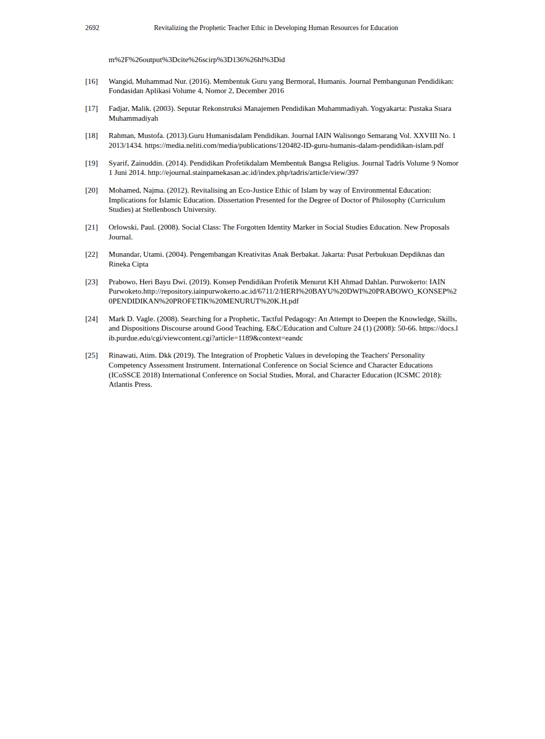2692 Revitalizing the Prophetic Teacher Ethic in Developing Human Resources for Education
m%2F%26output%3Dcite%26scirp%3D136%26hl%3Did
[16] Wangid, Muhammad Nur. (2016). Membentuk Guru yang Bermoral, Humanis. Journal Pembangunan Pendidikan: Fondasidan Aplikasi Volume 4, Nomor 2, December 2016
[17] Fadjar, Malik. (2003). Seputar Rekonstruksi Manajemen Pendidikan Muhammadiyah. Yogyakarta: Pustaka Suara Muhammadiyah
[18] Rahman, Mustofa. (2013).Guru Humanisdalam Pendidikan. Journal IAIN Walisongo Semarang Vol. XXVIII No. 1 2013/1434. https://media.neliti.com/media/publications/120482-ID-guru-humanis-dalam-pendidikan-islam.pdf
[19] Syarif, Zainuddin. (2014). Pendidikan Profetikdalam Membentuk Bangsa Religius. Journal Tadrîs Volume 9 Nomor 1 Juni 2014. http://ejournal.stainpamekasan.ac.id/index.php/tadris/article/view/397
[20] Mohamed, Najma. (2012). Revitalising an Eco-Justice Ethic of Islam by way of Environmental Education: Implications for Islamic Education. Dissertation Presented for the Degree of Doctor of Philosophy (Curriculum Studies) at Stellenbosch University.
[21] Orlowski, Paul. (2008). Social Class: The Forgotten Identity Marker in Social Studies Education. New Proposals Journal.
[22] Munandar, Utami. (2004). Pengembangan Kreativitas Anak Berbakat. Jakarta: Pusat Perbukuan Depdiknas dan Rineka Cipta
[23] Prabowo, Heri Bayu Dwi. (2019). Konsep Pendidikan Profetik Menurut KH Ahmad Dahlan. Purwokerto: IAIN Purwoketo.http://repository.iainpurwokerto.ac.id/6711/2/HERI%20BAYU%20DWI%20PRABOWO_KONSEP%20PENDIDIKAN%20PROFETIK%20MENURUT%20K.H.pdf
[24] Mark D. Vagle. (2008). Searching for a Prophetic, Tactful Pedagogy: An Attempt to Deepen the Knowledge, Skills, and Dispositions Discourse around Good Teaching. E&C/Education and Culture 24 (1) (2008): 50-66. https://docs.lib.purdue.edu/cgi/viewcontent.cgi?article=1189&context=eandc
[25] Rinawati, Atim. Dkk (2019). The Integration of Prophetic Values in developing the Teachers' Personality Competency Assessment Instrument. International Conference on Social Science and Character Educations (ICoSSCE 2018) International Conference on Social Studies, Moral, and Character Education (ICSMC 2018): Atlantis Press.